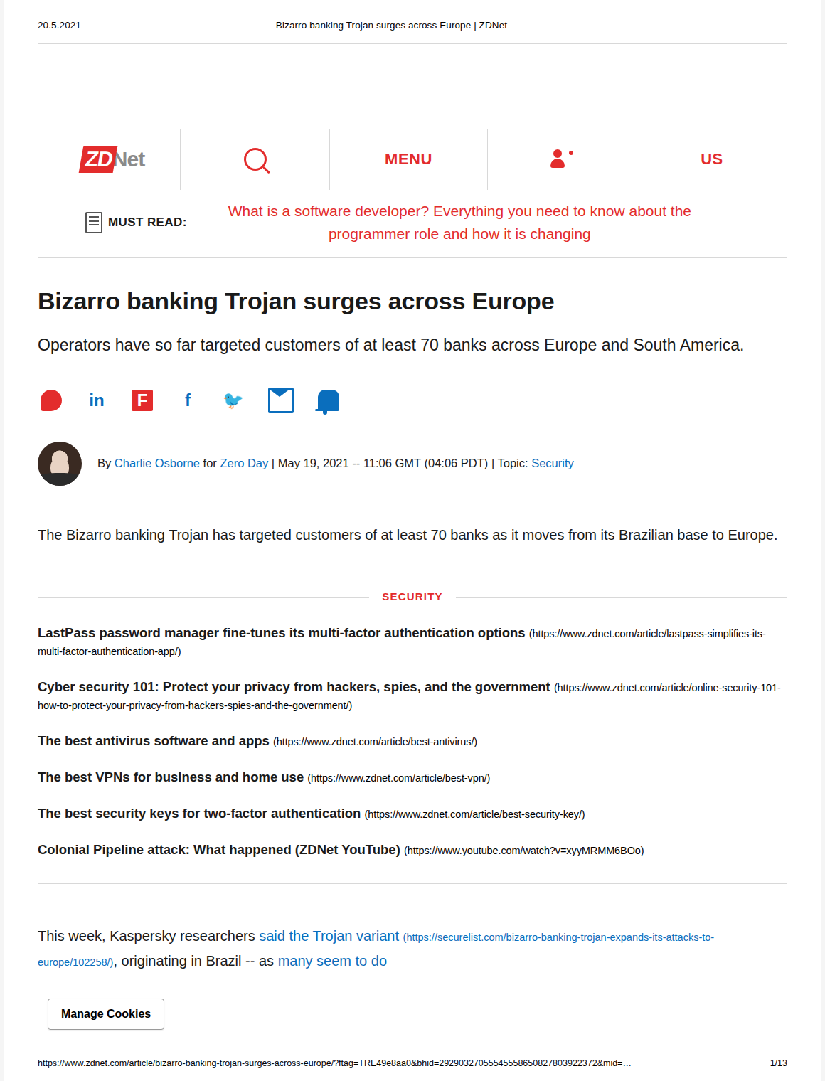20.5.2021
Bizarro banking Trojan surges across Europe | ZDNet
ZD Net
MENU
US
MUST READ:
What is a software developer? Everything you need to know about the programmer role and how it is changing
Bizarro banking Trojan surges across Europe
Operators have so far targeted customers of at least 70 banks across Europe and South America.
in F f 🐦
By Charlie Osborne for Zero Day | May 19, 2021 -- 11:06 GMT (04:06 PDT) | Topic: Security
The Bizarro banking Trojan has targeted customers of at least 70 banks as it moves from its Brazilian base to Europe.
SECURITY
LastPass password manager fine-tunes its multi-factor authentication options (https://www.zdnet.com/article/lastpass-simplifies-its-multi-factor-authentication-app/)
Cyber security 101: Protect your privacy from hackers, spies, and the government (https://www.zdnet.com/article/online-security-101-how-to-protect-your-privacy-from-hackers-spies-and-the-government/)
The best antivirus software and apps (https://www.zdnet.com/article/best-antivirus/)
The best VPNs for business and home use (https://www.zdnet.com/article/best-vpn/)
The best security keys for two-factor authentication (https://www.zdnet.com/article/best-security-key/)
Colonial Pipeline attack: What happened (ZDNet YouTube) (https://www.youtube.com/watch?v=xyyMRMM6BOo)
This week, Kaspersky researchers said the Trojan variant (https://securelist.com/bizarro-banking-trojan-expands-its-attacks-to-europe/102258/), originating in Brazil -- as many seem to do
Manage Cookies
https://www.zdnet.com/article/bizarro-banking-trojan-surges-across-europe/?ftag=TRE49e8aa0&bhid=29290327055545558650827803922372&mid=…
1/13